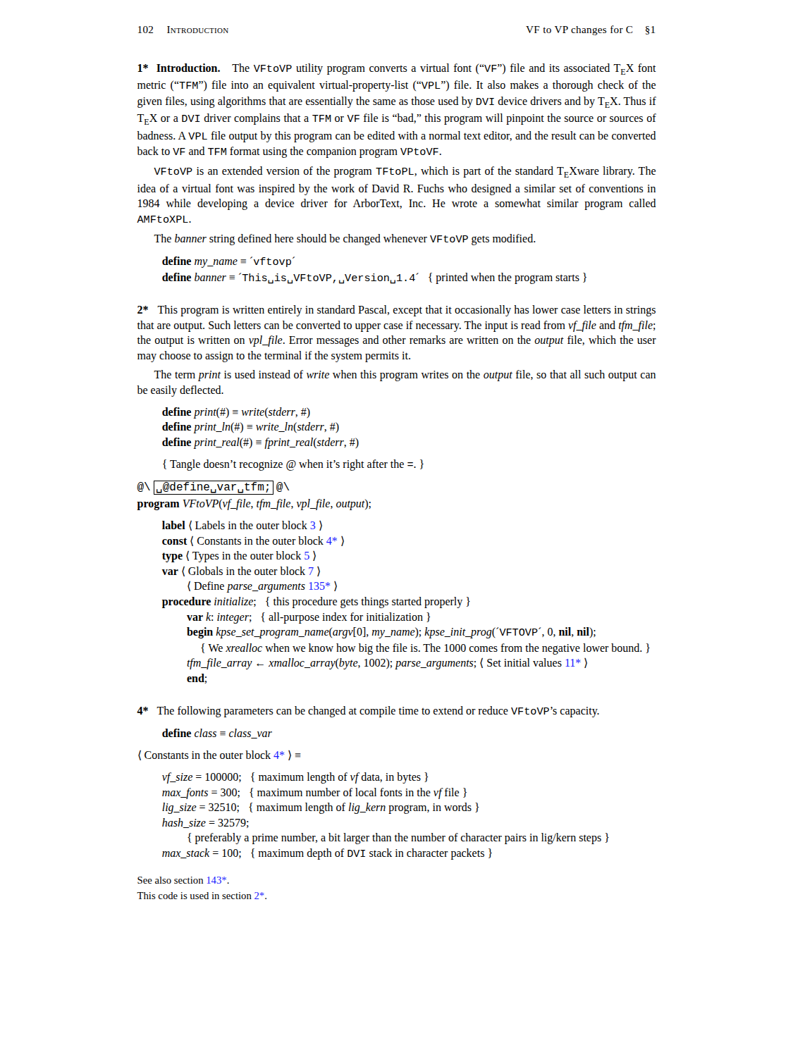102 Introduction
VF to VP changes for C §1
1* Introduction. The VFtoVP utility program converts a virtual font (“VF”) file and its associated TEX font metric (“TFM”) file into an equivalent virtual-property-list (“VPL”) file. It also makes a thorough check of the given files, using algorithms that are essentially the same as those used by DVI device drivers and by TEX. Thus if TEX or a DVI driver complains that a TFM or VF file is “bad,” this program will pinpoint the source or sources of badness. A VPL file output by this program can be edited with a normal text editor, and the result can be converted back to VF and TFM format using the companion program VPtoVF.
VFtoVP is an extended version of the program TFtoPL, which is part of the standard TEXware library. The idea of a virtual font was inspired by the work of David R. Fuchs who designed a similar set of conventions in 1984 while developing a device driver for ArborText, Inc. He wrote a somewhat similar program called AMFtoXPL.
The banner string defined here should be changed whenever VFtoVP gets modified.
define my_name ≡ ´vftovp´
define banner ≡ ´This␣is␣VFtoVP,␣Version␣1.4´ { printed when the program starts }
2* This program is written entirely in standard Pascal, except that it occasionally has lower case letters in strings that are output. Such letters can be converted to upper case if necessary. The input is read from vf_file and tfm_file; the output is written on vpl_file. Error messages and other remarks are written on the output file, which the user may choose to assign to the terminal if the system permits it.
The term print is used instead of write when this program writes on the output file, so that all such output can be easily deflected.
define print(#) ≡ write(stderr, #)
define print_ln(#) ≡ write_ln(stderr, #)
define print_real(#) ≡ fprint_real(stderr, #)
{ Tangle doesn’t recognize @ when it’s right after the =. }
@\ ␣@define␣var␣tfm; @\
program VFtoVP(vf_file, tfm_file, vpl_file, output);
label ⟨ Labels in the outer block 3 ⟩
const ⟨ Constants in the outer block 4* ⟩
type ⟨ Types in the outer block 5 ⟩
var ⟨ Globals in the outer block 7 ⟩
⟨ Define parse_arguments 135* ⟩
procedure initialize; { this procedure gets things started properly }
var k: integer; { all-purpose index for initialization }
begin kpse_set_program_name(argv[0], my_name); kpse_init_prog(´VFTOVP´, 0, nil, nil);
{ We xrealloc when we know how big the file is. The 1000 comes from the negative lower bound. }
tfm_file_array ← xmalloc_array(byte, 1002); parse_arguments; ⟨ Set initial values 11* ⟩
end;
4* The following parameters can be changed at compile time to extend or reduce VFtoVP’s capacity.
define class ≡ class_var
⟨ Constants in the outer block 4* ⟩ ≡
vf_size = 100000; { maximum length of vf data, in bytes }
max_fonts = 300; { maximum number of local fonts in the vf file }
lig_size = 32510; { maximum length of lig_kern program, in words }
hash_size = 32579;
{ preferably a prime number, a bit larger than the number of character pairs in lig/kern steps }
max_stack = 100; { maximum depth of DVI stack in character packets }
See also section 143*.
This code is used in section 2*.